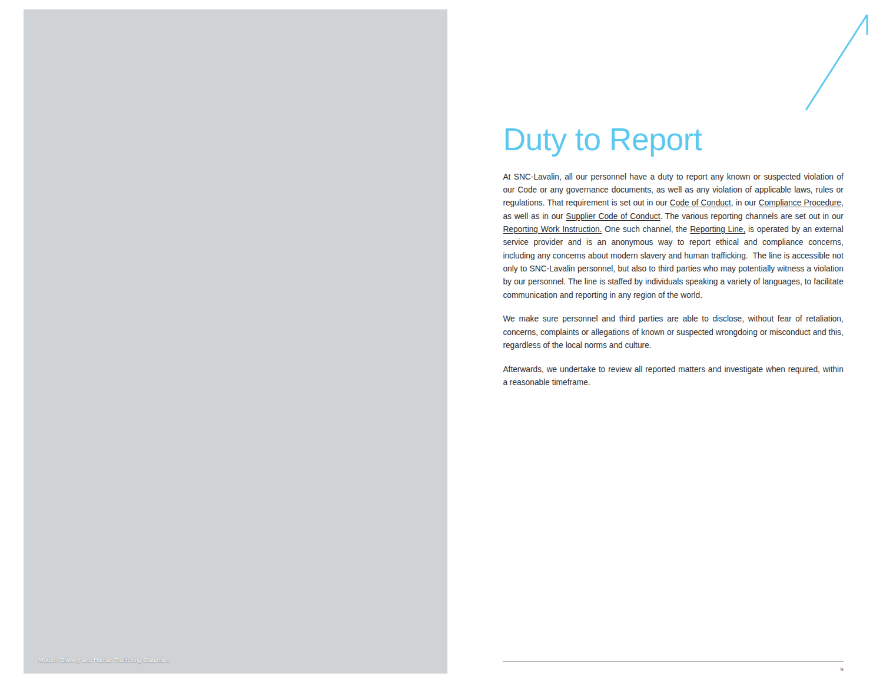Modern Slavery and Human Trafficking Statement
Duty to Report
At SNC-Lavalin, all our personnel have a duty to report any known or suspected violation of our Code or any governance documents, as well as any violation of applicable laws, rules or regulations. That requirement is set out in our Code of Conduct, in our Compliance Procedure, as well as in our Supplier Code of Conduct. The various reporting channels are set out in our Reporting Work Instruction. One such channel, the Reporting Line, is operated by an external service provider and is an anonymous way to report ethical and compliance concerns, including any concerns about modern slavery and human trafficking. The line is accessible not only to SNC-Lavalin personnel, but also to third parties who may potentially witness a violation by our personnel. The line is staffed by individuals speaking a variety of languages, to facilitate communication and reporting in any region of the world.
We make sure personnel and third parties are able to disclose, without fear of retaliation, concerns, complaints or allegations of known or suspected wrongdoing or misconduct and this, regardless of the local norms and culture.
Afterwards, we undertake to review all reported matters and investigate when required, within a reasonable timeframe.
9